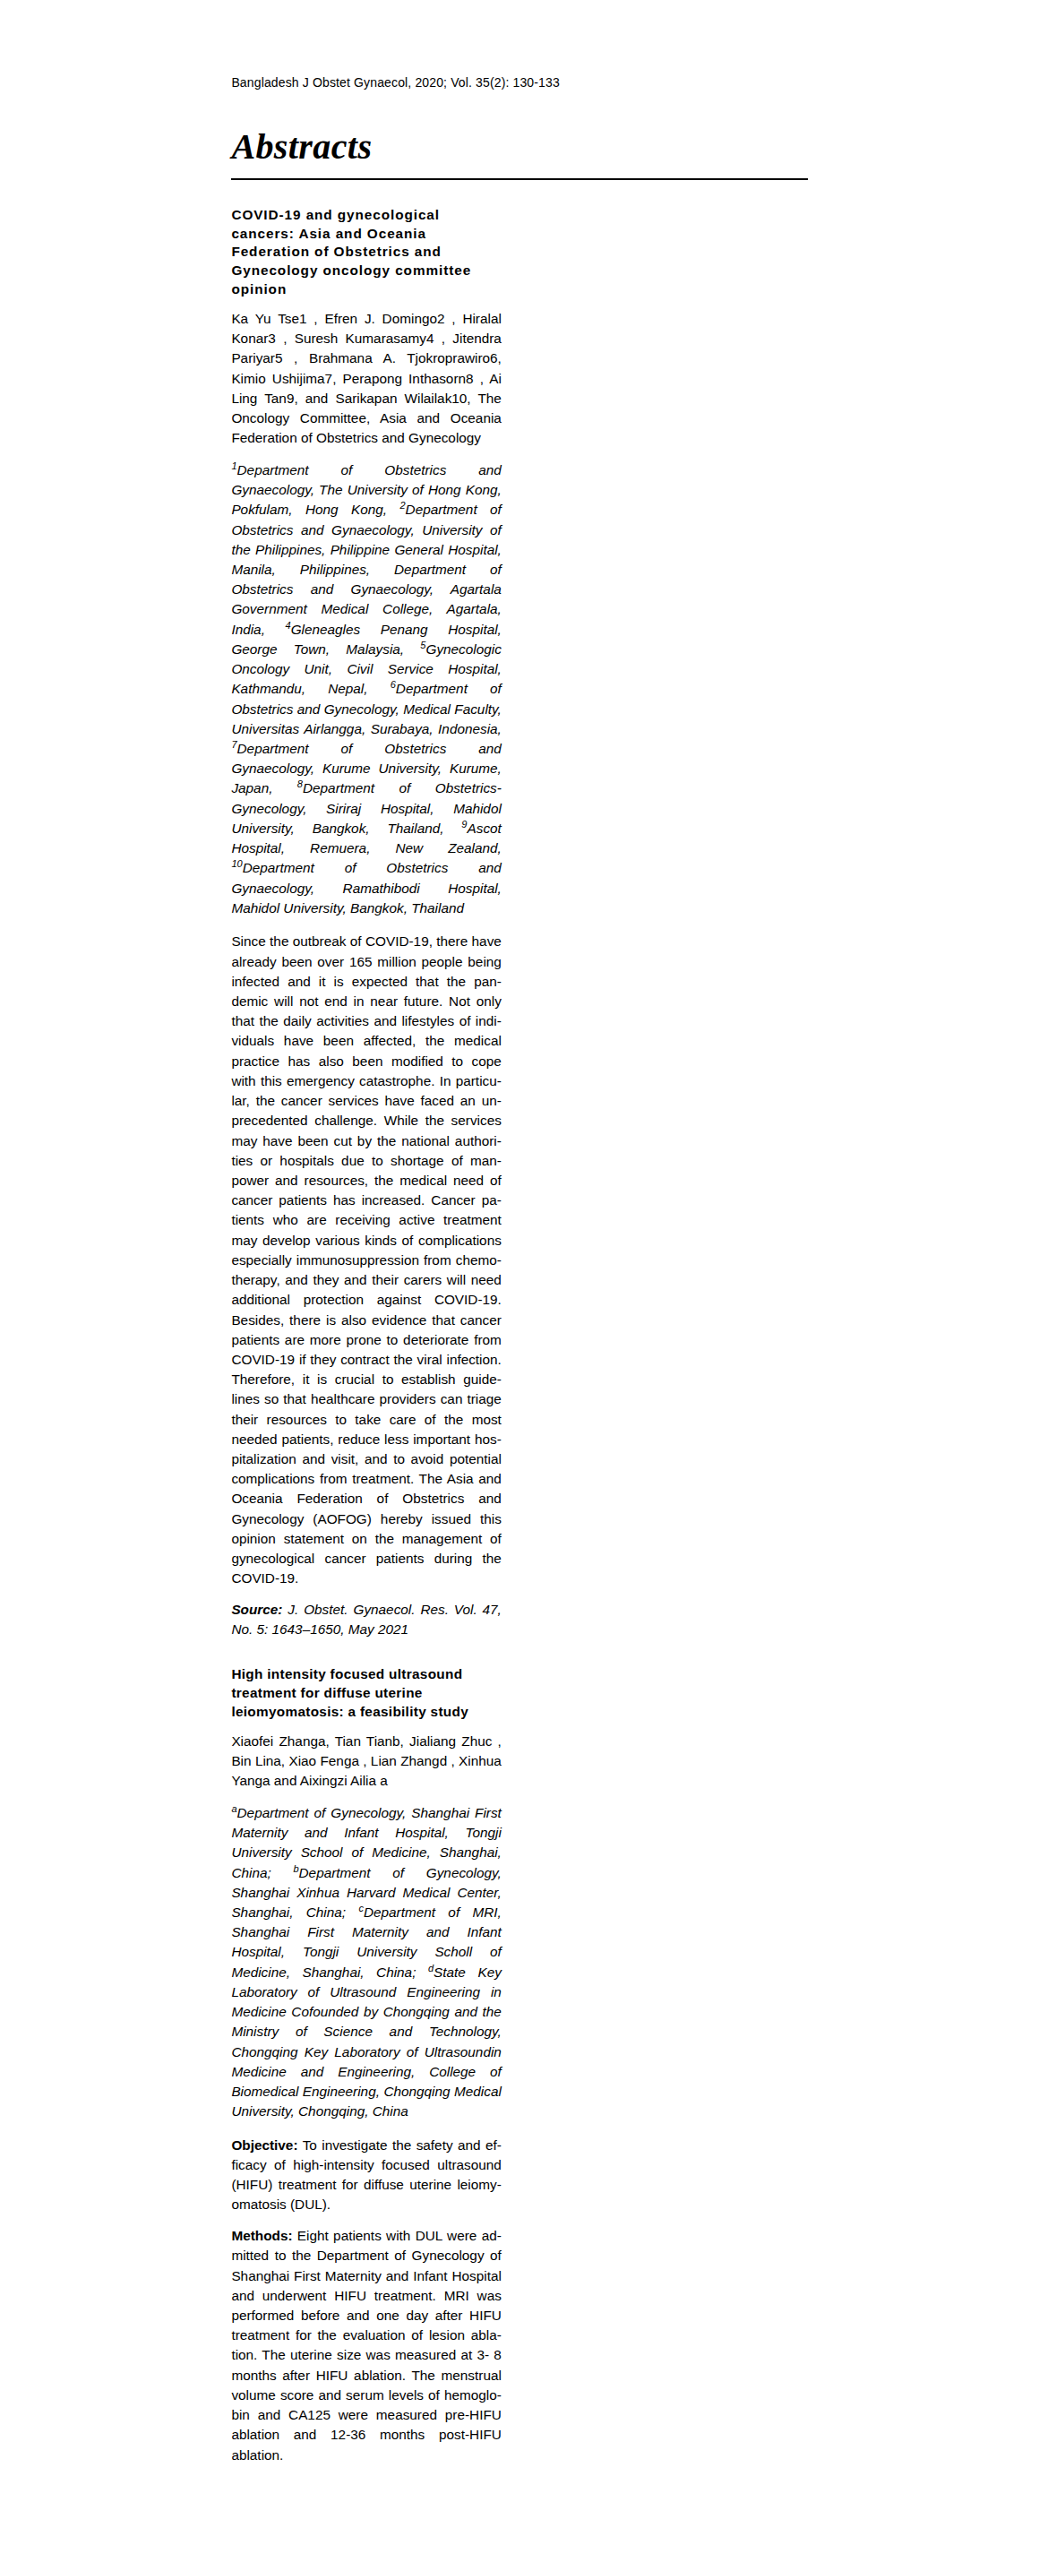Bangladesh J Obstet Gynaecol, 2020; Vol. 35(2): 130-133
Abstracts
COVID-19 and gynecological cancers: Asia and Oceania Federation of Obstetrics and Gynecology oncology committee opinion
Ka Yu Tse1 , Efren J. Domingo2 , Hiralal Konar3 , Suresh Kumarasamy4 , Jitendra Pariyar5 , Brahmana A. Tjokroprawiro6, Kimio Ushijima7, Perapong Inthasorn8 , Ai Ling Tan9, and Sarikapan Wilailak10, The Oncology Committee, Asia and Oceania Federation of Obstetrics and Gynecology
1 Department of Obstetrics and Gynaecology, The University of Hong Kong, Pokfulam, Hong Kong, 2 Department of Obstetrics and Gynaecology, University of the Philippines, Philippine General Hospital, Manila, Philippines, Department of Obstetrics and Gynaecology, Agartala Government Medical College, Agartala, India, 4 Gleneagles Penang Hospital, George Town, Malaysia, 5 Gynecologic Oncology Unit, Civil Service Hospital, Kathmandu, Nepal, 6 Department of Obstetrics and Gynecology, Medical Faculty, Universitas Airlangga, Surabaya, Indonesia, 7 Department of Obstetrics and Gynaecology, Kurume University, Kurume, Japan, 8 Department of Obstetrics-Gynecology, Siriraj Hospital, Mahidol University, Bangkok, Thailand, 9 Ascot Hospital, Remuera, New Zealand, 10 Department of Obstetrics and Gynaecology, Ramathibodi Hospital, Mahidol University, Bangkok, Thailand
Since the outbreak of COVID-19, there have already been over 165 million people being infected and it is expected that the pandemic will not end in near future. Not only that the daily activities and lifestyles of individuals have been affected, the medical practice has also been modified to cope with this emergency catastrophe. In particular, the cancer services have faced an unprecedented challenge. While the services may have been cut by the national authorities or hospitals due to shortage of manpower and resources, the medical need of cancer patients has increased. Cancer patients who are receiving active treatment may develop various kinds of complications especially immunosuppression from chemotherapy, and they and their carers will need additional protection against COVID-19. Besides, there is also evidence that cancer patients are more prone to deteriorate from COVID-19 if they contract the viral infection. Therefore, it is crucial to establish guidelines so that healthcare providers can triage their resources to take care of the most needed patients, reduce less important hospitalization and visit, and to avoid potential complications from treatment. The Asia and Oceania Federation of Obstetrics and Gynecology (AOFOG) hereby issued this opinion statement on the management of gynecological cancer patients during the COVID-19.
Source: J. Obstet. Gynaecol. Res. Vol. 47, No. 5: 1643–1650, May 2021
High intensity focused ultrasound treatment for diffuse uterine leiomyomatosis: a feasibility study
Xiaofei Zhanga, Tian Tianb, Jialiang Zhuc , Bin Lina, Xiao Fenga , Lian Zhangd , Xinhua Yanga and Aixingzi Ailia a
a Department of Gynecology, Shanghai First Maternity and Infant Hospital, Tongji University School of Medicine, Shanghai, China; b Department of Gynecology, Shanghai Xinhua Harvard Medical Center, Shanghai, China; c Department of MRI, Shanghai First Maternity and Infant Hospital, Tongji University Scholl of Medicine, Shanghai, China; d State Key Laboratory of Ultrasound Engineering in Medicine Cofounded by Chongqing and the Ministry of Science and Technology, Chongqing Key Laboratory of Ultrasoundin Medicine and Engineering, College of Biomedical Engineering, Chongqing Medical University, Chongqing, China
Objective: To investigate the safety and efficacy of high-intensity focused ultrasound (HIFU) treatment for diffuse uterine leiomyomatosis (DUL).
Methods: Eight patients with DUL were admitted to the Department of Gynecology of Shanghai First Maternity and Infant Hospital and underwent HIFU treatment. MRI was performed before and one day after HIFU treatment for the evaluation of lesion ablation. The uterine size was measured at 3- 8 months after HIFU ablation. The menstrual volume score and serum levels of hemoglobin and CA125 were measured pre-HIFU ablation and 12-36 months post-HIFU ablation.